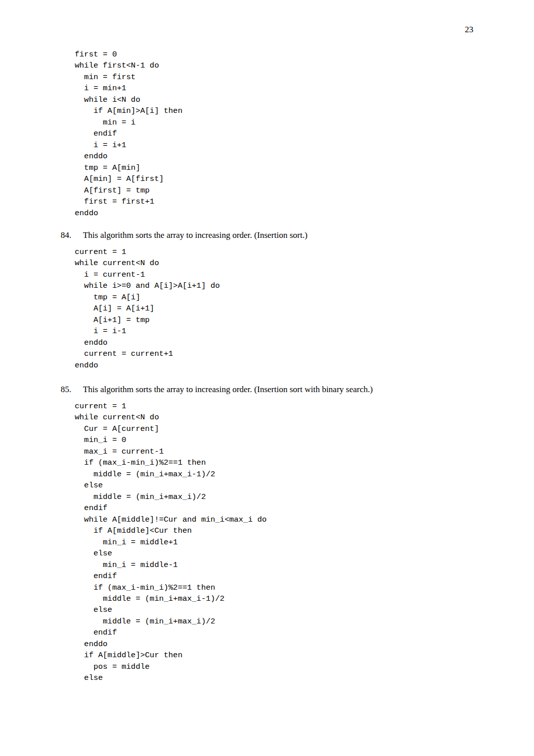23
first = 0
while first<N-1 do
  min = first
  i = min+1
  while i<N do
    if A[min]>A[i] then
      min = i
    endif
    i = i+1
  enddo
  tmp = A[min]
  A[min] = A[first]
  A[first] = tmp
  first = first+1
enddo
84. This algorithm sorts the array to increasing order. (Insertion sort.)
current = 1
while current<N do
  i = current-1
  while i>=0 and A[i]>A[i+1] do
    tmp = A[i]
    A[i] = A[i+1]
    A[i+1] = tmp
    i = i-1
  enddo
  current = current+1
enddo
85. This algorithm sorts the array to increasing order. (Insertion sort with binary search.)
current = 1
while current<N do
  Cur = A[current]
  min_i = 0
  max_i = current-1
  if (max_i-min_i)%2==1 then
    middle = (min_i+max_i-1)/2
  else
    middle = (min_i+max_i)/2
  endif
  while A[middle]!=Cur and min_i<max_i do
    if A[middle]<Cur then
      min_i = middle+1
    else
      min_i = middle-1
    endif
    if (max_i-min_i)%2==1 then
      middle = (min_i+max_i-1)/2
    else
      middle = (min_i+max_i)/2
    endif
  enddo
  if A[middle]>Cur then
    pos = middle
  else